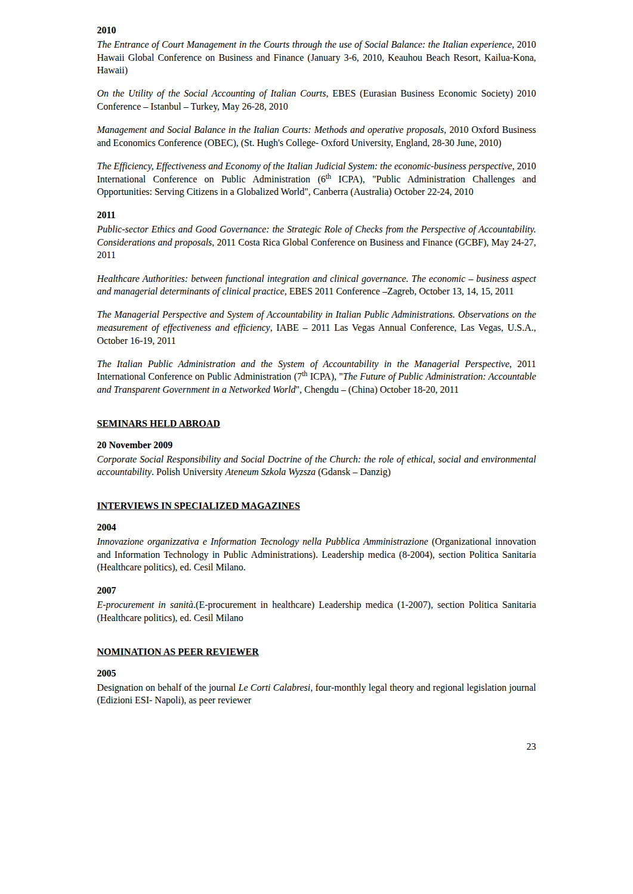2010
The Entrance of Court Management in the Courts through the use of Social Balance: the Italian experience, 2010 Hawaii Global Conference on Business and Finance (January 3-6, 2010, Keauhou Beach Resort, Kailua-Kona, Hawaii)
On the Utility of the Social Accounting of Italian Courts, EBES (Eurasian Business Economic Society) 2010 Conference – Istanbul – Turkey, May 26-28, 2010
Management and Social Balance in the Italian Courts: Methods and operative proposals, 2010 Oxford Business and Economics Conference (OBEC), (St. Hugh's College- Oxford University, England, 28-30 June, 2010)
The Efficiency, Effectiveness and Economy of the Italian Judicial System: the economic-business perspective, 2010 International Conference on Public Administration (6th ICPA), "Public Administration Challenges and Opportunities: Serving Citizens in a Globalized World", Canberra (Australia) October 22-24, 2010
2011
Public-sector Ethics and Good Governance: the Strategic Role of Checks from the Perspective of Accountability. Considerations and proposals, 2011 Costa Rica Global Conference on Business and Finance (GCBF), May 24-27, 2011
Healthcare Authorities: between functional integration and clinical governance. The economic – business aspect and managerial determinants of clinical practice, EBES 2011 Conference –Zagreb, October 13, 14, 15, 2011
The Managerial Perspective and System of Accountability in Italian Public Administrations. Observations on the measurement of effectiveness and efficiency, IABE – 2011 Las Vegas Annual Conference, Las Vegas, U.S.A., October 16-19, 2011
The Italian Public Administration and the System of Accountability in the Managerial Perspective, 2011 International Conference on Public Administration (7th ICPA), "The Future of Public Administration: Accountable and Transparent Government in a Networked World", Chengdu – (China) October 18-20, 2011
SEMINARS HELD ABROAD
20 November 2009
Corporate Social Responsibility and Social Doctrine of the Church: the role of ethical, social and environmental accountability. Polish University Ateneum Szkola Wyzsza (Gdansk – Danzig)
INTERVIEWS IN SPECIALIZED MAGAZINES
2004
Innovazione organizzativa e Information Tecnology nella Pubblica Amministrazione (Organizational innovation and Information Technology in Public Administrations). Leadership medica (8-2004), section Politica Sanitaria (Healthcare politics), ed. Cesil Milano.
2007
E-procurement in sanità.(E-procurement in healthcare) Leadership medica (1-2007), section Politica Sanitaria (Healthcare politics), ed. Cesil Milano
NOMINATION AS PEER REVIEWER
2005
Designation on behalf of the journal Le Corti Calabresi, four-monthly legal theory and regional legislation journal (Edizioni ESI- Napoli), as peer reviewer
23